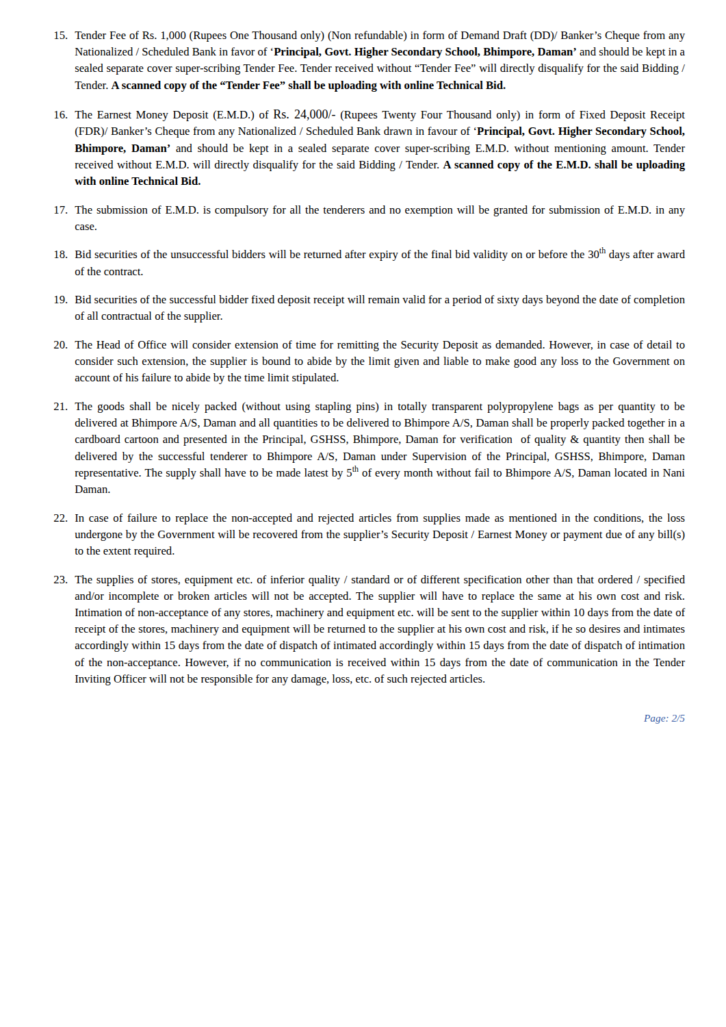Tender Fee of Rs. 1,000 (Rupees One Thousand only) (Non refundable) in form of Demand Draft (DD)/ Banker’s Cheque from any Nationalized / Scheduled Bank in favor of ‘Principal, Govt. Higher Secondary School, Bhimpore, Daman’ and should be kept in a sealed separate cover super-scribing Tender Fee. Tender received without “Tender Fee” will directly disqualify for the said Bidding / Tender. A scanned copy of the “Tender Fee” shall be uploading with online Technical Bid.
The Earnest Money Deposit (E.M.D.) of Rs. 24,000/- (Rupees Twenty Four Thousand only) in form of Fixed Deposit Receipt (FDR)/ Banker’s Cheque from any Nationalized / Scheduled Bank drawn in favour of ‘Principal, Govt. Higher Secondary School, Bhimpore, Daman’ and should be kept in a sealed separate cover super-scribing E.M.D. without mentioning amount. Tender received without E.M.D. will directly disqualify for the said Bidding / Tender. A scanned copy of the E.M.D. shall be uploading with online Technical Bid.
The submission of E.M.D. is compulsory for all the tenderers and no exemption will be granted for submission of E.M.D. in any case.
Bid securities of the unsuccessful bidders will be returned after expiry of the final bid validity on or before the 30th days after award of the contract.
Bid securities of the successful bidder fixed deposit receipt will remain valid for a period of sixty days beyond the date of completion of all contractual of the supplier.
The Head of Office will consider extension of time for remitting the Security Deposit as demanded. However, in case of detail to consider such extension, the supplier is bound to abide by the limit given and liable to make good any loss to the Government on account of his failure to abide by the time limit stipulated.
The goods shall be nicely packed (without using stapling pins) in totally transparent polypropylene bags as per quantity to be delivered at Bhimpore A/S, Daman and all quantities to be delivered to Bhimpore A/S, Daman shall be properly packed together in a cardboard cartoon and presented in the Principal, GSHSS, Bhimpore, Daman for verification of quality & quantity then shall be delivered by the successful tenderer to Bhimpore A/S, Daman under Supervision of the Principal, GSHSS, Bhimpore, Daman representative. The supply shall have to be made latest by 5th of every month without fail to Bhimpore A/S, Daman located in Nani Daman.
In case of failure to replace the non-accepted and rejected articles from supplies made as mentioned in the conditions, the loss undergone by the Government will be recovered from the supplier’s Security Deposit / Earnest Money or payment due of any bill(s) to the extent required.
The supplies of stores, equipment etc. of inferior quality / standard or of different specification other than that ordered / specified and/or incomplete or broken articles will not be accepted. The supplier will have to replace the same at his own cost and risk. Intimation of non-acceptance of any stores, machinery and equipment etc. will be sent to the supplier within 10 days from the date of receipt of the stores, machinery and equipment will be returned to the supplier at his own cost and risk, if he so desires and intimates accordingly within 15 days from the date of dispatch of intimated accordingly within 15 days from the date of dispatch of intimation of the non-acceptance. However, if no communication is received within 15 days from the date of communication in the Tender Inviting Officer will not be responsible for any damage, loss, etc. of such rejected articles.
Page: 2/5